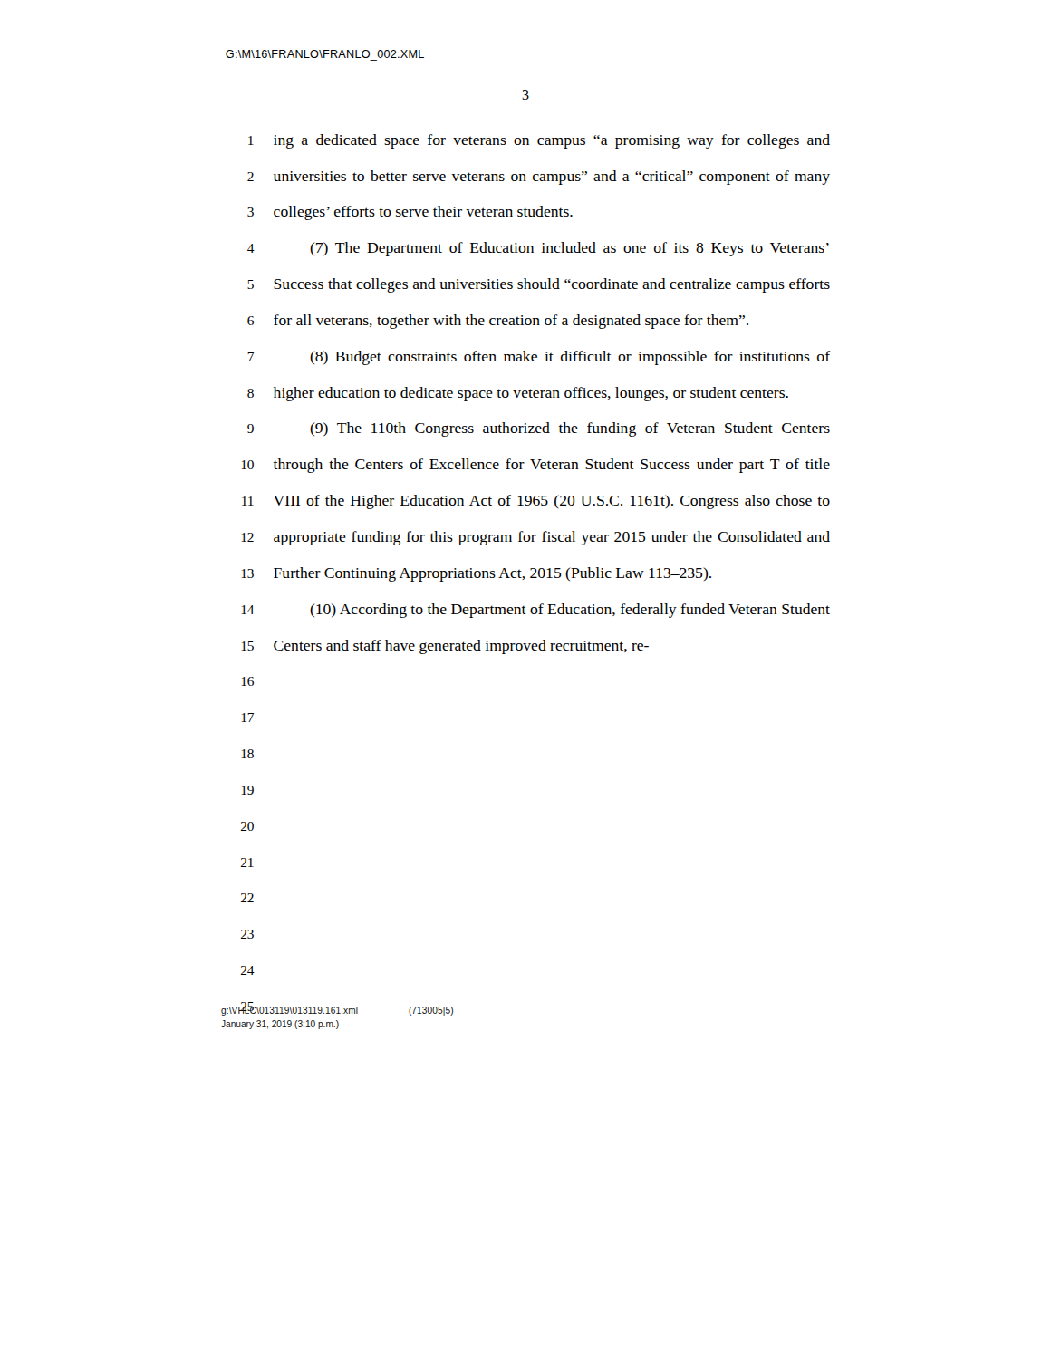G:\M\16\FRANLO\FRANLO_002.XML
3
1 2 3 4 5 6 7 8 9 10 11 12 13 14 15 16 17 18 19 20 21 22 23 24 25
ing a dedicated space for veterans on campus “a promising way for colleges and universities to better serve veterans on campus” and a “critical” component of many colleges’ efforts to serve their veteran students.
(7) The Department of Education included as one of its 8 Keys to Veterans’ Success that colleges and universities should “coordinate and centralize campus efforts for all veterans, together with the creation of a designated space for them”.
(8) Budget constraints often make it difficult or impossible for institutions of higher education to dedicate space to veteran offices, lounges, or student centers.
(9) The 110th Congress authorized the funding of Veteran Student Centers through the Centers of Excellence for Veteran Student Success under part T of title VIII of the Higher Education Act of 1965 (20 U.S.C. 1161t). Congress also chose to appropriate funding for this program for fiscal year 2015 under the Consolidated and Further Continuing Appropriations Act, 2015 (Public Law 113–235).
(10) According to the Department of Education, federally funded Veteran Student Centers and staff have generated improved recruitment, re-
g:\VHLC\013119\013119.161.xml (713005|5)
January 31, 2019 (3:10 p.m.)